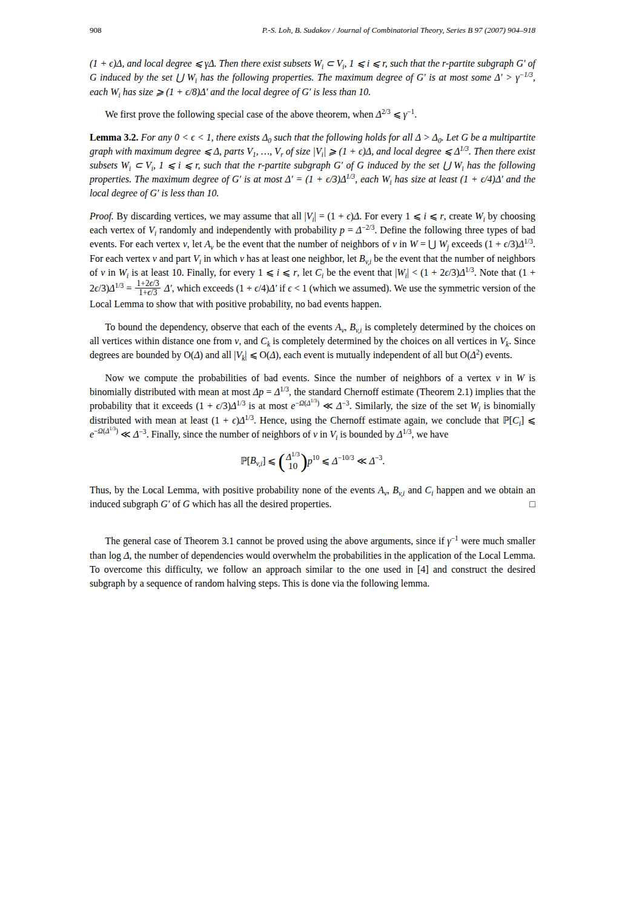908 P.-S. Loh, B. Sudakov / Journal of Combinatorial Theory, Series B 97 (2007) 904–918
(1 + ϵ)Δ, and local degree ⩽ γΔ. Then there exist subsets Wi ⊂ Vi, 1 ⩽ i ⩽ r, such that the r-partite subgraph G′ of G induced by the set ⋃ Wi has the following properties. The maximum degree of G′ is at most some Δ′ > γ−1/3, each Wi has size ⩾ (1 + ϵ/8)Δ′ and the local degree of G′ is less than 10.
We first prove the following special case of the above theorem, when Δ2/3 ⩽ γ−1.
Lemma 3.2. For any 0 < ϵ < 1, there exists Δ0 such that the following holds for all Δ > Δ0. Let G be a multipartite graph with maximum degree ⩽ Δ, parts V1, …, Vr of size |Vi| ⩾ (1 + ϵ)Δ, and local degree ⩽ Δ1/3. Then there exist subsets Wi ⊂ Vi, 1 ⩽ i ⩽ r, such that the r-partite subgraph G′ of G induced by the set ⋃ Wi has the following properties. The maximum degree of G′ is at most Δ′ = (1 + ϵ/3)Δ1/3, each Wi has size at least (1 + ϵ/4)Δ′ and the local degree of G′ is less than 10.
Proof. By discarding vertices, we may assume that all |Vi| = (1 + ϵ)Δ. For every 1 ⩽ i ⩽ r, create Wi by choosing each vertex of Vi randomly and independently with probability p = Δ−2/3. Define the following three types of bad events. For each vertex v, let Av be the event that the number of neighbors of v in W = ⋃ Wj exceeds (1 + ϵ/3)Δ1/3. For each vertex v and part Vi in which v has at least one neighbor, let Bv,i be the event that the number of neighbors of v in Wi is at least 10. Finally, for every 1 ⩽ i ⩽ r, let Ci be the event that |Wi| < (1 + 2ϵ/3)Δ1/3. Note that (1 + 2ϵ/3)Δ1/3 = 1+2ϵ/31+ϵ/3 Δ′, which exceeds (1 + ϵ/4)Δ′ if ϵ < 1 (which we assumed). We use the symmetric version of the Local Lemma to show that with positive probability, no bad events happen.
To bound the dependency, observe that each of the events Av, Bv,i is completely determined by the choices on all vertices within distance one from v, and Ck is completely determined by the choices on all vertices in Vk. Since degrees are bounded by O(Δ) and all |Vk| ⩽ O(Δ), each event is mutually independent of all but O(Δ2) events.
Now we compute the probabilities of bad events. Since the number of neighbors of a vertex v in W is binomially distributed with mean at most Δp = Δ1/3, the standard Chernoff estimate (Theorem 2.1) implies that the probability that it exceeds (1 + ϵ/3)Δ1/3 is at most e−Ω(Δ1/3) ≪ Δ−3. Similarly, the size of the set Wi is binomially distributed with mean at least (1 + ϵ)Δ1/3. Hence, using the Chernoff estimate again, we conclude that ℙ[Ci] ⩽ e−Ω(Δ1/3) ≪ Δ−3. Finally, since the number of neighbors of v in Vi is bounded by Δ1/3, we have
ℙ[Bv,i] ⩽ (Δ1/310) p10 ⩽ Δ−10/3 ≪ Δ−3.
Thus, by the Local Lemma, with positive probability none of the events Av, Bv,i and Ci happen and we obtain an induced subgraph G′ of G which has all the desired properties. □
The general case of Theorem 3.1 cannot be proved using the above arguments, since if γ−1 were much smaller than log Δ, the number of dependencies would overwhelm the probabilities in the application of the Local Lemma. To overcome this difficulty, we follow an approach similar to the one used in [4] and construct the desired subgraph by a sequence of random halving steps. This is done via the following lemma.